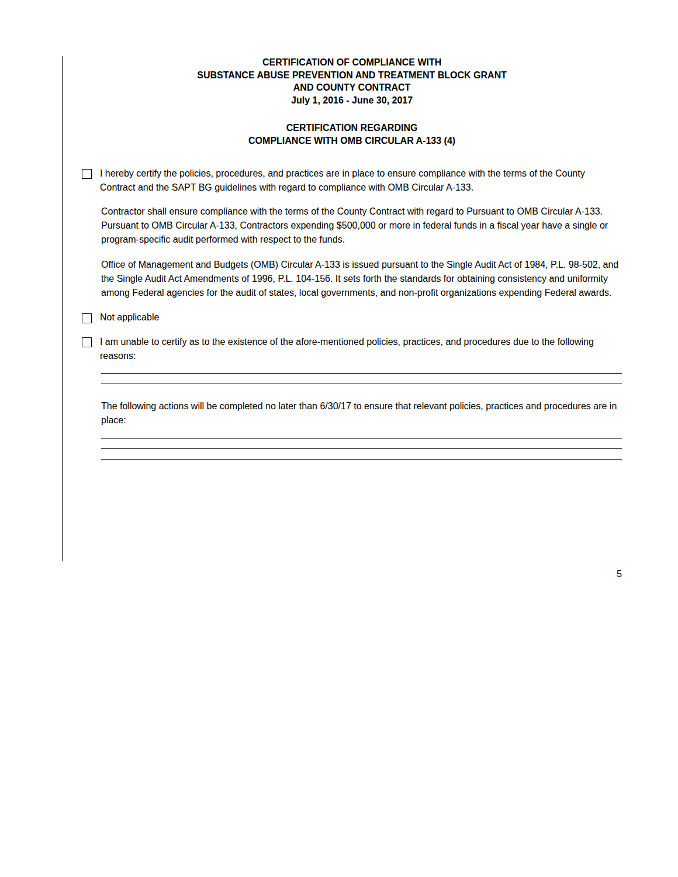CERTIFICATION OF COMPLIANCE WITH
SUBSTANCE ABUSE PREVENTION AND TREATMENT BLOCK GRANT
AND COUNTY CONTRACT
July 1, 2016 - June 30, 2017
CERTIFICATION REGARDING
COMPLIANCE WITH OMB CIRCULAR A-133 (4)
I hereby certify the policies, procedures, and practices are in place to ensure compliance with the terms of the County Contract and the SAPT BG guidelines with regard to compliance with OMB Circular A-133.
Contractor shall ensure compliance with the terms of the County Contract with regard to Pursuant to OMB Circular A-133. Pursuant to OMB Circular A-133, Contractors expending $500,000 or more in federal funds in a fiscal year have a single or program-specific audit performed with respect to the funds.
Office of Management and Budgets (OMB) Circular A-133 is issued pursuant to the Single Audit Act of 1984, P.L. 98-502, and the Single Audit Act Amendments of 1996, P.L. 104-156. It sets forth the standards for obtaining consistency and uniformity among Federal agencies for the audit of states, local governments, and non-profit organizations expending Federal awards.
Not applicable
I am unable to certify as to the existence of the afore-mentioned policies, practices, and procedures due to the following reasons:
The following actions will be completed no later than 6/30/17 to ensure that relevant policies, practices and procedures are in place:
5